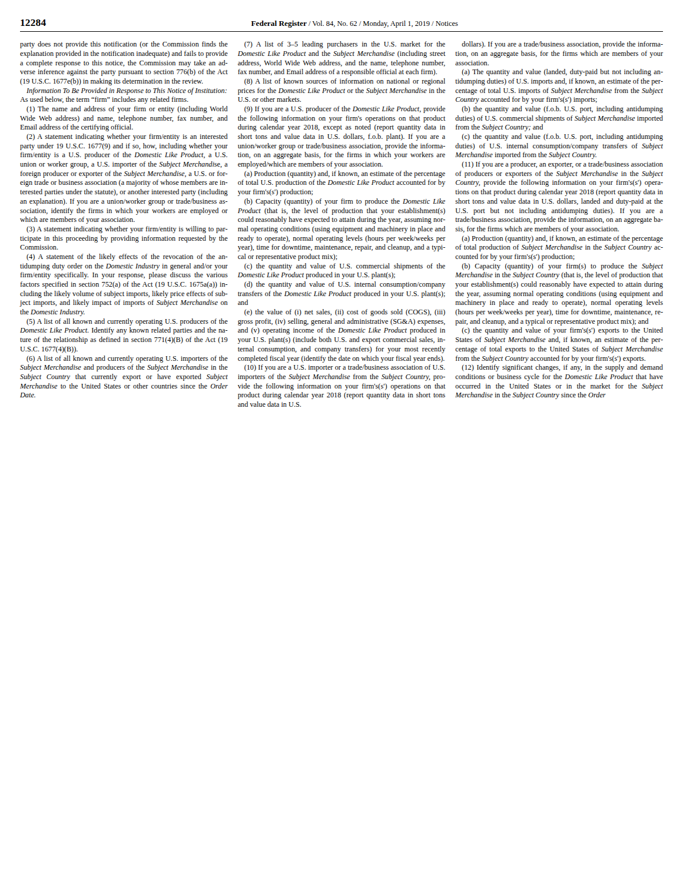12284
Federal Register / Vol. 84, No. 62 / Monday, April 1, 2019 / Notices
party does not provide this notification (or the Commission finds the explanation provided in the notification inadequate) and fails to provide a complete response to this notice, the Commission may take an adverse inference against the party pursuant to section 776(b) of the Act (19 U.S.C. 1677e(b)) in making its determination in the review.
Information To Be Provided in Response to This Notice of Institution:
As used below, the term “firm” includes any related firms.
(1) The name and address of your firm or entity (including World Wide Web address) and name, telephone number, fax number, and Email address of the certifying official.
(2) A statement indicating whether your firm/entity is an interested party under 19 U.S.C. 1677(9) and if so, how, including whether your firm/entity is a U.S. producer of the Domestic Like Product, a U.S. union or worker group, a U.S. importer of the Subject Merchandise, a foreign producer or exporter of the Subject Merchandise, a U.S. or foreign trade or business association (a majority of whose members are interested parties under the statute), or another interested party (including an explanation). If you are a union/worker group or trade/business association, identify the firms in which your workers are employed or which are members of your association.
(3) A statement indicating whether your firm/entity is willing to participate in this proceeding by providing information requested by the Commission.
(4) A statement of the likely effects of the revocation of the antidumping duty order on the Domestic Industry in general and/or your firm/entity specifically. In your response, please discuss the various factors specified in section 752(a) of the Act (19 U.S.C. 1675a(a)) including the likely volume of subject imports, likely price effects of subject imports, and likely impact of imports of Subject Merchandise on the Domestic Industry.
(5) A list of all known and currently operating U.S. producers of the Domestic Like Product. Identify any known related parties and the nature of the relationship as defined in section 771(4)(B) of the Act (19 U.S.C. 1677(4)(B)).
(6) A list of all known and currently operating U.S. importers of the Subject Merchandise and producers of the Subject Merchandise in the Subject Country that currently export or have exported Subject Merchandise to the United States or other countries since the Order Date.
(7) A list of 3–5 leading purchasers in the U.S. market for the Domestic Like Product and the Subject Merchandise (including street address, World Wide Web address, and the name, telephone number, fax number, and Email address of a responsible official at each firm).
(8) A list of known sources of information on national or regional prices for the Domestic Like Product or the Subject Merchandise in the U.S. or other markets.
(9) If you are a U.S. producer of the Domestic Like Product, provide the following information on your firm's operations on that product during calendar year 2018, except as noted (report quantity data in short tons and value data in U.S. dollars, f.o.b. plant). If you are a union/worker group or trade/business association, provide the information, on an aggregate basis, for the firms in which your workers are employed/which are members of your association.
(a) Production (quantity) and, if known, an estimate of the percentage of total U.S. production of the Domestic Like Product accounted for by your firm's(s') production;
(b) Capacity (quantity) of your firm to produce the Domestic Like Product (that is, the level of production that your establishment(s) could reasonably have expected to attain during the year, assuming normal operating conditions (using equipment and machinery in place and ready to operate), normal operating levels (hours per week/weeks per year), time for downtime, maintenance, repair, and cleanup, and a typical or representative product mix);
(c) the quantity and value of U.S. commercial shipments of the Domestic Like Product produced in your U.S. plant(s);
(d) the quantity and value of U.S. internal consumption/company transfers of the Domestic Like Product produced in your U.S. plant(s); and
(e) the value of (i) net sales, (ii) cost of goods sold (COGS), (iii) gross profit, (iv) selling, general and administrative (SG&A) expenses, and (v) operating income of the Domestic Like Product produced in your U.S. plant(s) (include both U.S. and export commercial sales, internal consumption, and company transfers) for your most recently completed fiscal year (identify the date on which your fiscal year ends).
(10) If you are a U.S. importer or a trade/business association of U.S. importers of the Subject Merchandise from the Subject Country, provide the following information on your firm's(s') operations on that product during calendar year 2018 (report quantity data in short tons and value data in U.S.
dollars). If you are a trade/business association, provide the information, on an aggregate basis, for the firms which are members of your association.
(a) The quantity and value (landed, duty-paid but not including antidumping duties) of U.S. imports and, if known, an estimate of the percentage of total U.S. imports of Subject Merchandise from the Subject Country accounted for by your firm's(s') imports;
(b) the quantity and value (f.o.b. U.S. port, including antidumping duties) of U.S. commercial shipments of Subject Merchandise imported from the Subject Country; and
(c) the quantity and value (f.o.b. U.S. port, including antidumping duties) of U.S. internal consumption/company transfers of Subject Merchandise imported from the Subject Country.
(11) If you are a producer, an exporter, or a trade/business association of producers or exporters of the Subject Merchandise in the Subject Country, provide the following information on your firm's(s') operations on that product during calendar year 2018 (report quantity data in short tons and value data in U.S. dollars, landed and duty-paid at the U.S. port but not including antidumping duties). If you are a trade/business association, provide the information, on an aggregate basis, for the firms which are members of your association.
(a) Production (quantity) and, if known, an estimate of the percentage of total production of Subject Merchandise in the Subject Country accounted for by your firm's(s') production;
(b) Capacity (quantity) of your firm(s) to produce the Subject Merchandise in the Subject Country (that is, the level of production that your establishment(s) could reasonably have expected to attain during the year, assuming normal operating conditions (using equipment and machinery in place and ready to operate), normal operating levels (hours per week/weeks per year), time for downtime, maintenance, repair, and cleanup, and a typical or representative product mix); and
(c) the quantity and value of your firm's(s') exports to the United States of Subject Merchandise and, if known, an estimate of the percentage of total exports to the United States of Subject Merchandise from the Subject Country accounted for by your firm's(s') exports.
(12) Identify significant changes, if any, in the supply and demand conditions or business cycle for the Domestic Like Product that have occurred in the United States or in the market for the Subject Merchandise in the Subject Country since the Order